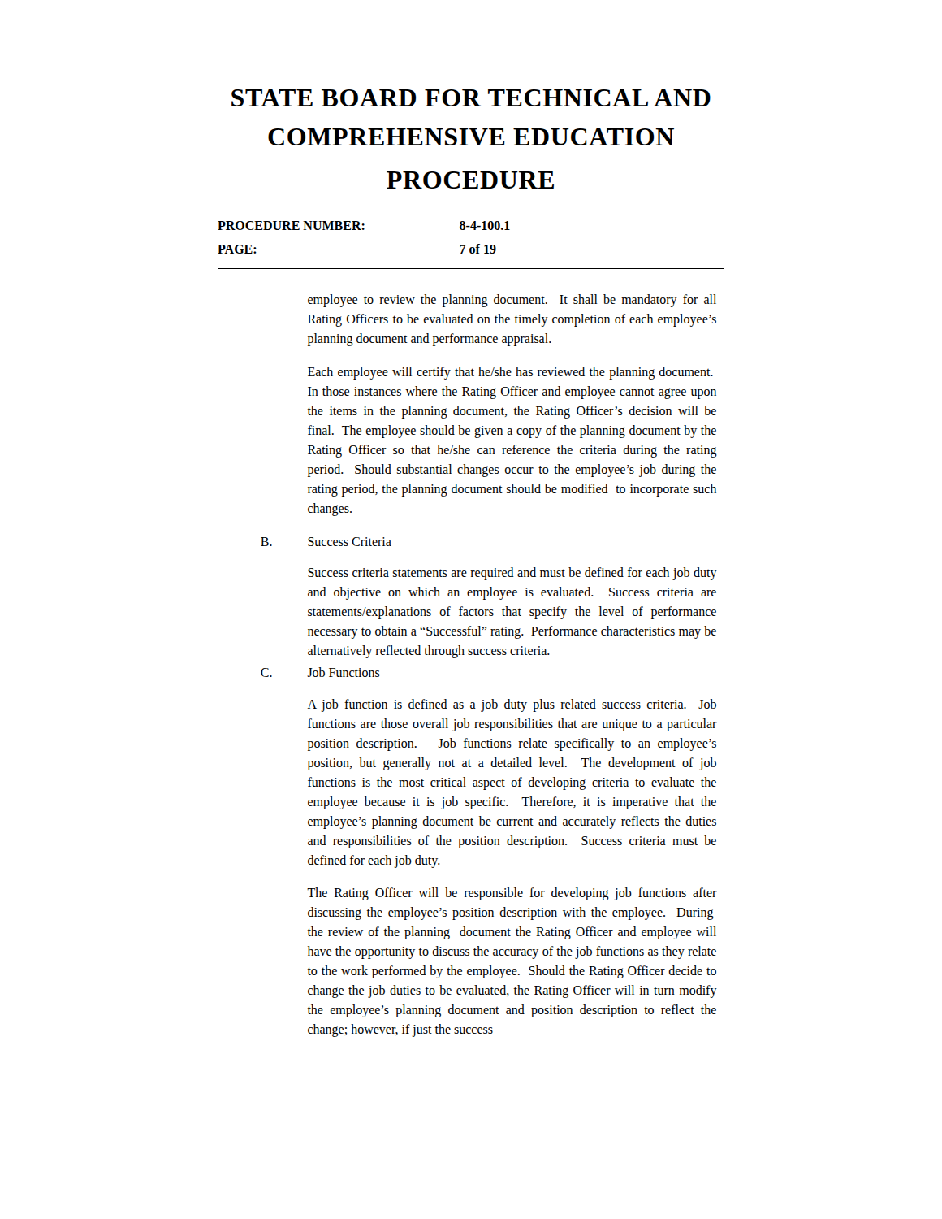STATE BOARD FOR TECHNICAL AND COMPREHENSIVE EDUCATION PROCEDURE
| PROCEDURE NUMBER: | 8-4-100.1 |
| PAGE: | 7 of 19 |
employee to review the planning document. It shall be mandatory for all Rating Officers to be evaluated on the timely completion of each employee’s planning document and performance appraisal.
Each employee will certify that he/she has reviewed the planning document. In those instances where the Rating Officer and employee cannot agree upon the items in the planning document, the Rating Officer’s decision will be final. The employee should be given a copy of the planning document by the Rating Officer so that he/she can reference the criteria during the rating period. Should substantial changes occur to the employee’s job during the rating period, the planning document should be modified to incorporate such changes.
B. Success Criteria
Success criteria statements are required and must be defined for each job duty and objective on which an employee is evaluated. Success criteria are statements/explanations of factors that specify the level of performance necessary to obtain a “Successful” rating. Performance characteristics may be alternatively reflected through success criteria.
C. Job Functions
A job function is defined as a job duty plus related success criteria. Job functions are those overall job responsibilities that are unique to a particular position description. Job functions relate specifically to an employee’s position, but generally not at a detailed level. The development of job functions is the most critical aspect of developing criteria to evaluate the employee because it is job specific. Therefore, it is imperative that the employee’s planning document be current and accurately reflects the duties and responsibilities of the position description. Success criteria must be defined for each job duty.
The Rating Officer will be responsible for developing job functions after discussing the employee’s position description with the employee. During the review of the planning document the Rating Officer and employee will have the opportunity to discuss the accuracy of the job functions as they relate to the work performed by the employee. Should the Rating Officer decide to change the job duties to be evaluated, the Rating Officer will in turn modify the employee’s planning document and position description to reflect the change; however, if just the success